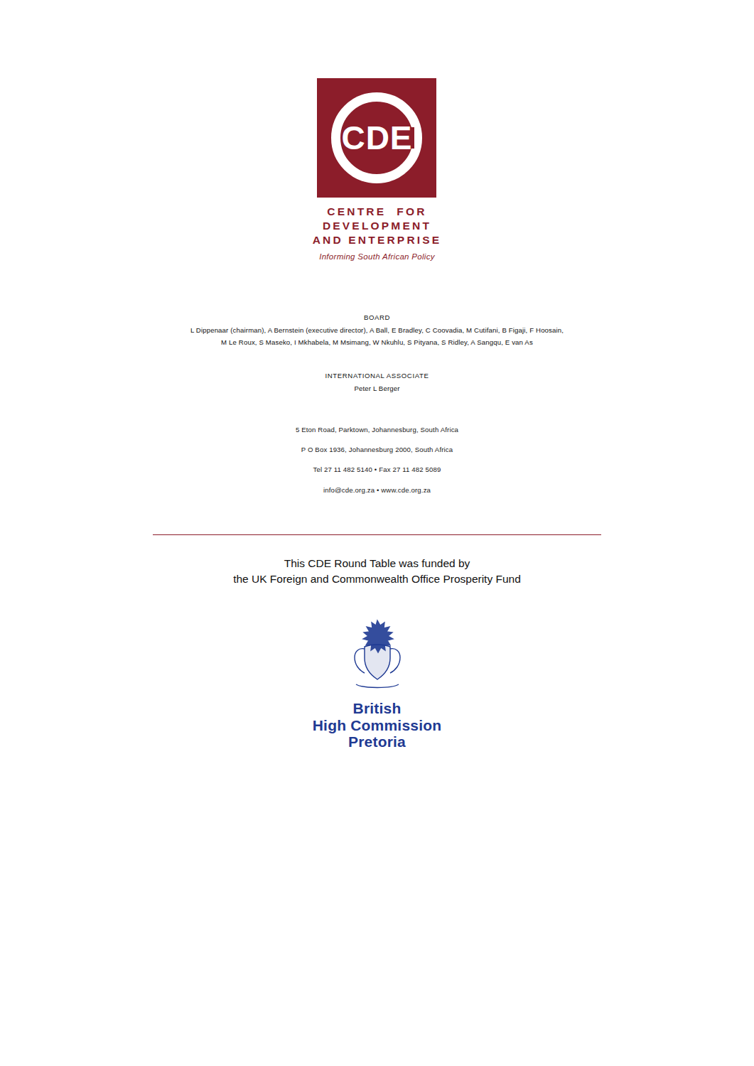CDE
CENTRE FOR
DEVELOPMENT
AND ENTERPRISE
Informing South African Policy
BOARD
L Dippenaar (chairman), A Bernstein (executive director), A Ball, E Bradley, C Coovadia, M Cutifani, B Figaji, F Hoosain,
M Le Roux, S Maseko, I Mkhabela, M Msimang, W Nkuhlu, S Pityana, S Ridley, A Sangqu, E van As
INTERNATIONAL ASSOCIATE
Peter L Berger
5 Eton Road, Parktown, Johannesburg, South Africa
P O Box 1936, Johannesburg 2000, South Africa
Tel 27 11 482 5140 • Fax 27 11 482 5089
info@cde.org.za • www.cde.org.za
This CDE Round Table was funded by
the UK Foreign and Commonwealth Office Prosperity Fund
British High Commission Pretoria